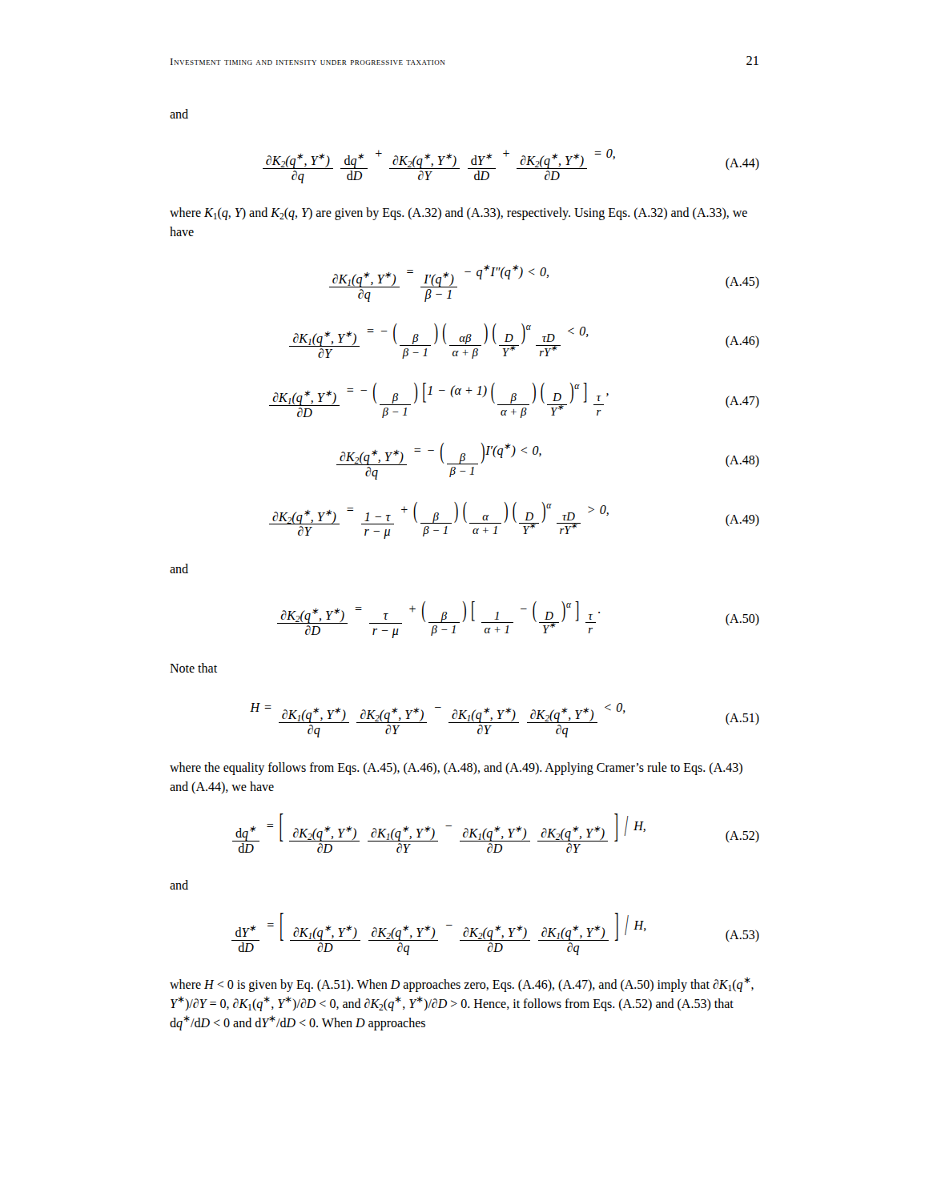Investment timing and intensity under progressive taxation 21
and
∂K2(q∗, Y∗)∂q dq∗dD + ∂K2(q∗, Y∗)∂Y dY∗dD + ∂K2(q∗, Y∗)∂D = 0,
(A.44)
where K1(q, Y) and K2(q, Y) are given by Eqs. (A.32) and (A.33), respectively. Using Eqs. (A.32) and (A.33), we have
∂K1(q∗, Y∗)∂q = I′(q∗) β − 1 − q∗I″(q∗) < 0,
(A.45)
∂K1(q∗, Y∗)∂Y = − (ββ − 1) (αβ α + β) (DY∗)α τD rY∗ < 0,
(A.46)
∂K1(q∗, Y∗)∂D = − (ββ − 1) [1 − (α + 1) (βα + β) (DY∗)α ] τr,
(A.47)
∂K2(q∗, Y∗)∂q = − (ββ − 1) I′(q∗) < 0,
(A.48)
∂K2(q∗, Y∗)∂Y = 1 − τ r − μ + (ββ − 1) (αα + 1) (DY∗)α τD rY∗ > 0,
(A.49)
and
∂K2(q∗, Y∗)∂D = τr − μ + (ββ − 1) [ 1 α + 1 − (DY∗)α ] τr.
(A.50)
Note that
H = ∂K1(q∗, Y∗)∂q ∂K2(q∗, Y∗)∂Y − ∂K1(q∗, Y∗)∂Y ∂K2(q∗, Y∗)∂q < 0,
(A.51)
where the equality follows from Eqs. (A.45), (A.46), (A.48), and (A.49). Applying Cramer’s rule to Eqs. (A.43) and (A.44), we have
dq∗dD = [ ∂K2(q∗, Y∗)∂D ∂K1(q∗, Y∗)∂Y − ∂K1(q∗, Y∗)∂D ∂K2(q∗, Y∗)∂Y ] / H,
(A.52)
and
dY∗dD = [ ∂K1(q∗, Y∗)∂D ∂K2(q∗, Y∗)∂q − ∂K2(q∗, Y∗)∂D ∂K1(q∗, Y∗)∂q ] / H,
(A.53)
where H < 0 is given by Eq. (A.51). When D approaches zero, Eqs. (A.46), (A.47), and (A.50) imply that ∂K1(q∗, Y∗)/∂Y = 0, ∂K1(q∗, Y∗)/∂D < 0, and ∂K2(q∗, Y∗)/∂D > 0. Hence, it follows from Eqs. (A.52) and (A.53) that dq∗/dD < 0 and dY∗/dD < 0. When D approaches